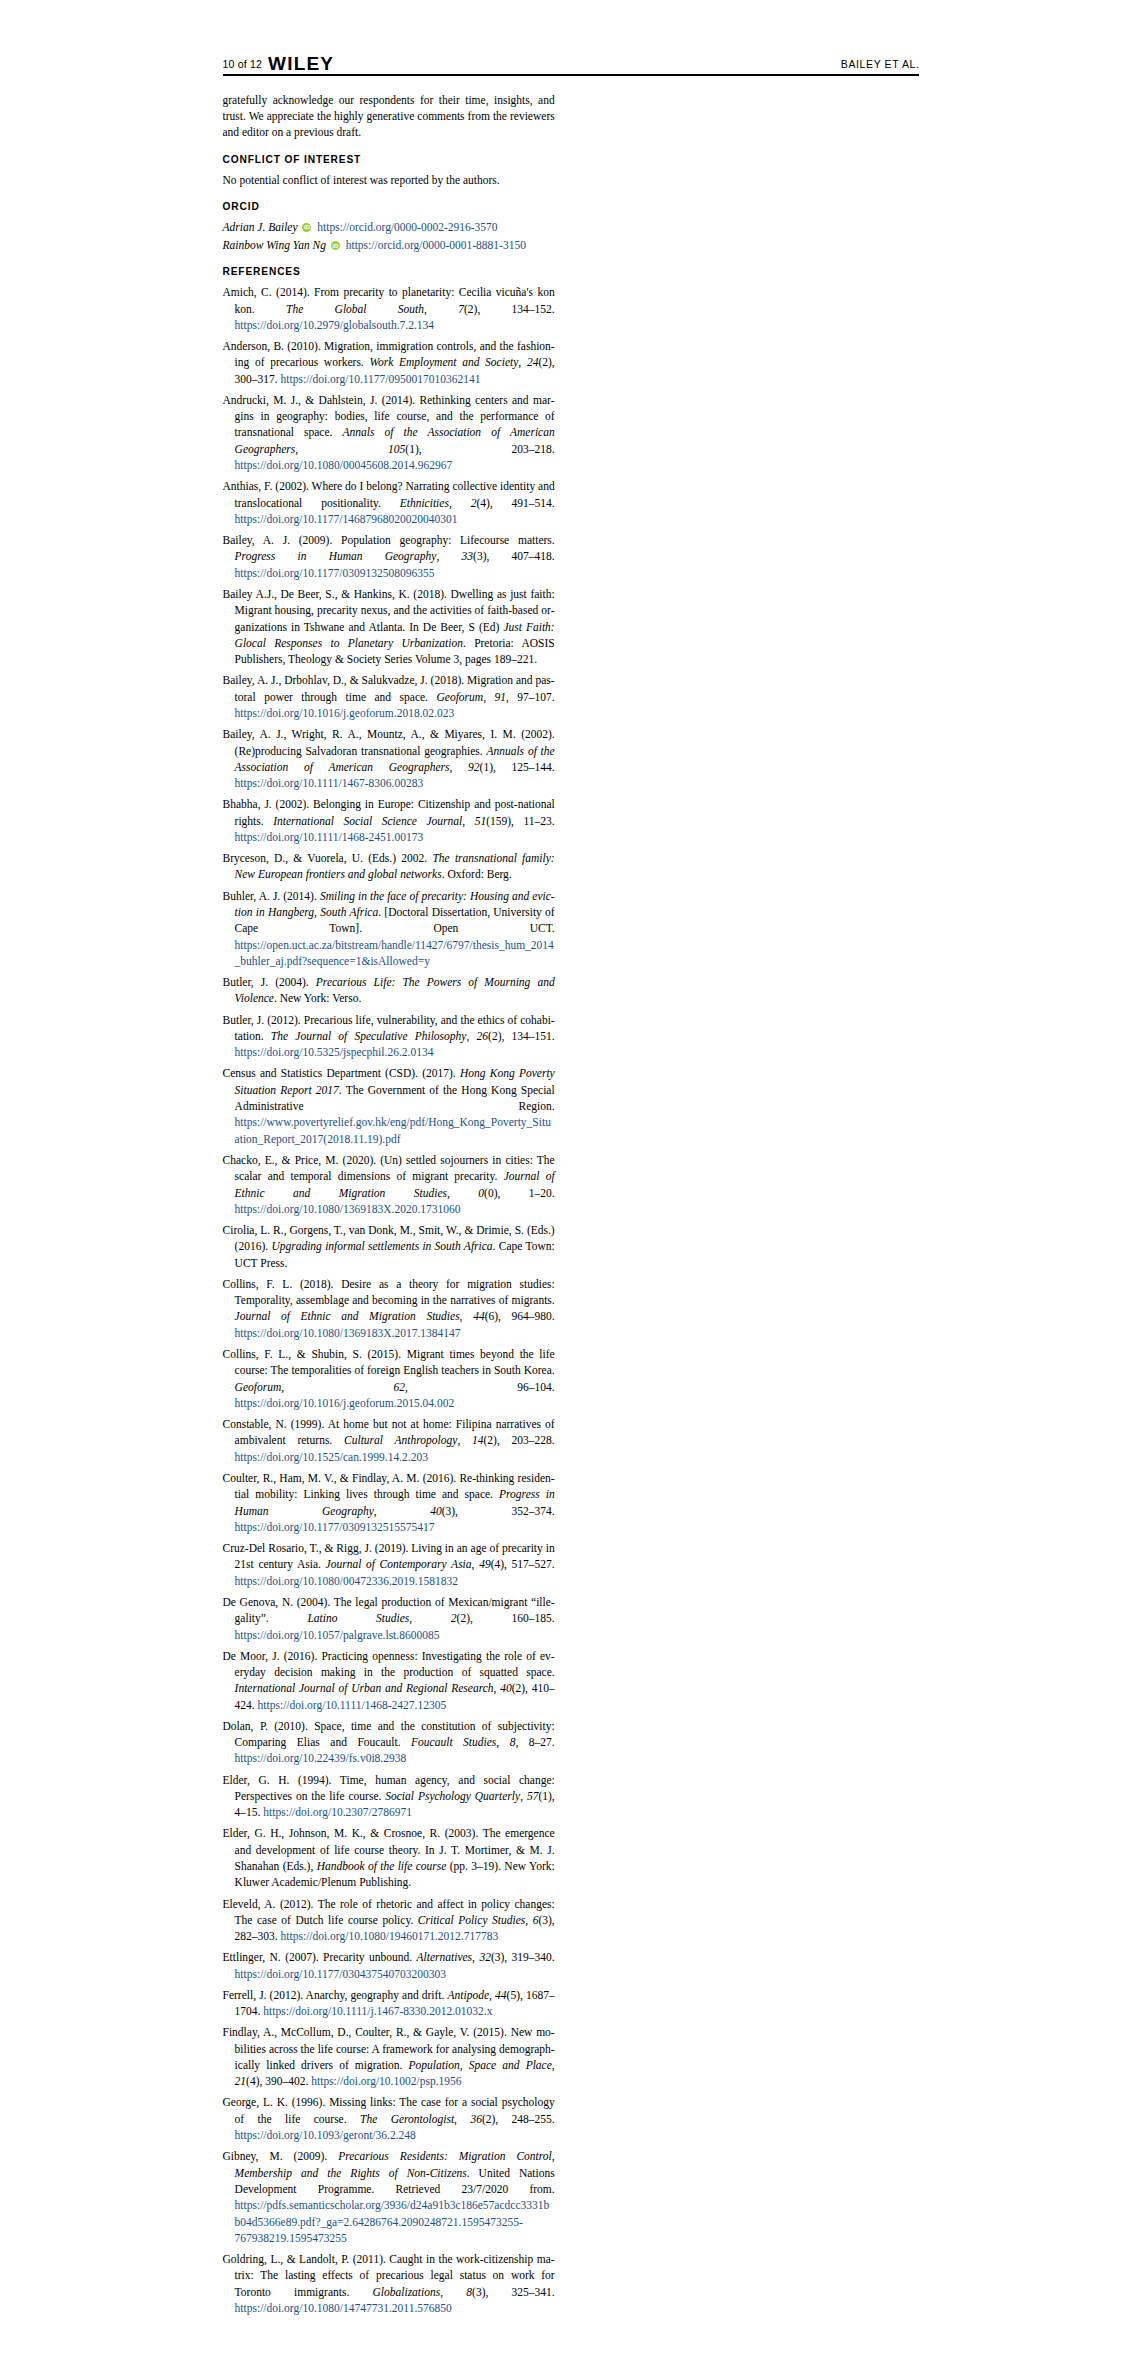10 of 12 WILEY
BAILEY ET AL.
gratefully acknowledge our respondents for their time, insights, and trust. We appreciate the highly generative comments from the reviewers and editor on a previous draft.
CONFLICT OF INTEREST
No potential conflict of interest was reported by the authors.
ORCID
Adrian J. Bailey https://orcid.org/0000-0002-2916-3570
Rainbow Wing Yan Ng https://orcid.org/0000-0001-8881-3150
REFERENCES
Amich, C. (2014). From precarity to planetarity: Cecilia vicuña's kon kon. The Global South, 7(2), 134–152. https://doi.org/10.2979/globalsouth.7.2.134
Anderson, B. (2010). Migration, immigration controls, and the fashioning of precarious workers. Work Employment and Society, 24(2), 300–317. https://doi.org/10.1177/0950017010362141
Andrucki, M. J., & Dahlstein, J. (2014). Rethinking centers and margins in geography: bodies, life course, and the performance of transnational space. Annals of the Association of American Geographers, 105(1), 203–218. https://doi.org/10.1080/00045608.2014.962967
Anthias, F. (2002). Where do I belong? Narrating collective identity and translocational positionality. Ethnicities, 2(4), 491–514. https://doi.org/10.1177/14687968020020040301
Bailey, A. J. (2009). Population geography: Lifecourse matters. Progress in Human Geography, 33(3), 407–418. https://doi.org/10.1177/0309132508096355
Bailey A.J., De Beer, S., & Hankins, K. (2018). Dwelling as just faith: Migrant housing, precarity nexus, and the activities of faith-based organizations in Tshwane and Atlanta. In De Beer, S (Ed) Just Faith: Glocal Responses to Planetary Urbanization. Pretoria: AOSIS Publishers, Theology & Society Series Volume 3, pages 189–221.
Bailey, A. J., Drbohlav, D., & Salukvadze, J. (2018). Migration and pastoral power through time and space. Geoforum, 91, 97–107. https://doi.org/10.1016/j.geoforum.2018.02.023
Bailey, A. J., Wright, R. A., Mountz, A., & Miyares, I. M. (2002). (Re)producing Salvadoran transnational geographies. Annuals of the Association of American Geographers, 92(1), 125–144. https://doi.org/10.1111/1467-8306.00283
Bhabha, J. (2002). Belonging in Europe: Citizenship and post-national rights. International Social Science Journal, 51(159), 11–23. https://doi.org/10.1111/1468-2451.00173
Bryceson, D., & Vuorela, U. (Eds.) 2002. The transnational family: New European frontiers and global networks. Oxford: Berg.
Buhler, A. J. (2014). Smiling in the face of precarity: Housing and eviction in Hangberg, South Africa. [Doctoral Dissertation, University of Cape Town]. Open UCT. https://open.uct.ac.za/bitstream/handle/11427/6797/thesis_hum_2014_buhler_aj.pdf?sequence=1&isAllowed=y
Butler, J. (2004). Precarious Life: The Powers of Mourning and Violence. New York: Verso.
Butler, J. (2012). Precarious life, vulnerability, and the ethics of cohabitation. The Journal of Speculative Philosophy, 26(2), 134–151. https://doi.org/10.5325/jspecphil.26.2.0134
Census and Statistics Department (CSD). (2017). Hong Kong Poverty Situation Report 2017. The Government of the Hong Kong Special Administrative Region. https://www.povertyrelief.gov.hk/eng/pdf/Hong_Kong_Poverty_Situation_Report_2017(2018.11.19).pdf
Chacko, E., & Price, M. (2020). (Un) settled sojourners in cities: The scalar and temporal dimensions of migrant precarity. Journal of Ethnic and Migration Studies, 0(0), 1–20. https://doi.org/10.1080/1369183X.2020.1731060
Cirolia, L. R., Gorgens, T., van Donk, M., Smit, W., & Drimie, S. (Eds.) (2016). Upgrading informal settlements in South Africa. Cape Town: UCT Press.
Collins, F. L. (2018). Desire as a theory for migration studies: Temporality, assemblage and becoming in the narratives of migrants. Journal of Ethnic and Migration Studies, 44(6), 964–980. https://doi.org/10.1080/1369183X.2017.1384147
Collins, F. L., & Shubin, S. (2015). Migrant times beyond the life course: The temporalities of foreign English teachers in South Korea. Geoforum, 62, 96–104. https://doi.org/10.1016/j.geoforum.2015.04.002
Constable, N. (1999). At home but not at home: Filipina narratives of ambivalent returns. Cultural Anthropology, 14(2), 203–228. https://doi.org/10.1525/can.1999.14.2.203
Coulter, R., Ham, M. V., & Findlay, A. M. (2016). Re-thinking residential mobility: Linking lives through time and space. Progress in Human Geography, 40(3), 352–374. https://doi.org/10.1177/0309132515575417
Cruz-Del Rosario, T., & Rigg, J. (2019). Living in an age of precarity in 21st century Asia. Journal of Contemporary Asia, 49(4), 517–527. https://doi.org/10.1080/00472336.2019.1581832
De Genova, N. (2004). The legal production of Mexican/migrant “illegality”. Latino Studies, 2(2), 160–185. https://doi.org/10.1057/palgrave.lst.8600085
De Moor, J. (2016). Practicing openness: Investigating the role of everyday decision making in the production of squatted space. International Journal of Urban and Regional Research, 40(2), 410–424. https://doi.org/10.1111/1468-2427.12305
Dolan, P. (2010). Space, time and the constitution of subjectivity: Comparing Elias and Foucault. Foucault Studies, 8, 8–27. https://doi.org/10.22439/fs.v0i8.2938
Elder, G. H. (1994). Time, human agency, and social change: Perspectives on the life course. Social Psychology Quarterly, 57(1), 4–15. https://doi.org/10.2307/2786971
Elder, G. H., Johnson, M. K., & Crosnoe, R. (2003). The emergence and development of life course theory. In J. T. Mortimer, & M. J. Shanahan (Eds.), Handbook of the life course (pp. 3–19). New York: Kluwer Academic/Plenum Publishing.
Eleveld, A. (2012). The role of rhetoric and affect in policy changes: The case of Dutch life course policy. Critical Policy Studies, 6(3), 282–303. https://doi.org/10.1080/19460171.2012.717783
Ettlinger, N. (2007). Precarity unbound. Alternatives, 32(3), 319–340. https://doi.org/10.1177/030437540703200303
Ferrell, J. (2012). Anarchy, geography and drift. Antipode, 44(5), 1687–1704. https://doi.org/10.1111/j.1467-8330.2012.01032.x
Findlay, A., McCollum, D., Coulter, R., & Gayle, V. (2015). New mobilities across the life course: A framework for analysing demographically linked drivers of migration. Population, Space and Place, 21(4), 390–402. https://doi.org/10.1002/psp.1956
George, L. K. (1996). Missing links: The case for a social psychology of the life course. The Gerontologist, 36(2), 248–255. https://doi.org/10.1093/geront/36.2.248
Gibney, M. (2009). Precarious Residents: Migration Control, Membership and the Rights of Non-Citizens. United Nations Development Programme. Retrieved 23/7/2020 from. https://pdfs.semanticscholar.org/3936/d24a91b3c186e57acdcc3331bb04d5366e89.pdf?_ga=2.64286764.2090248721.1595473255-767938219.1595473255
Goldring, L., & Landolt, P. (2011). Caught in the work-citizenship matrix: The lasting effects of precarious legal status on work for Toronto immigrants. Globalizations, 8(3), 325–341. https://doi.org/10.1080/14747731.2011.576850